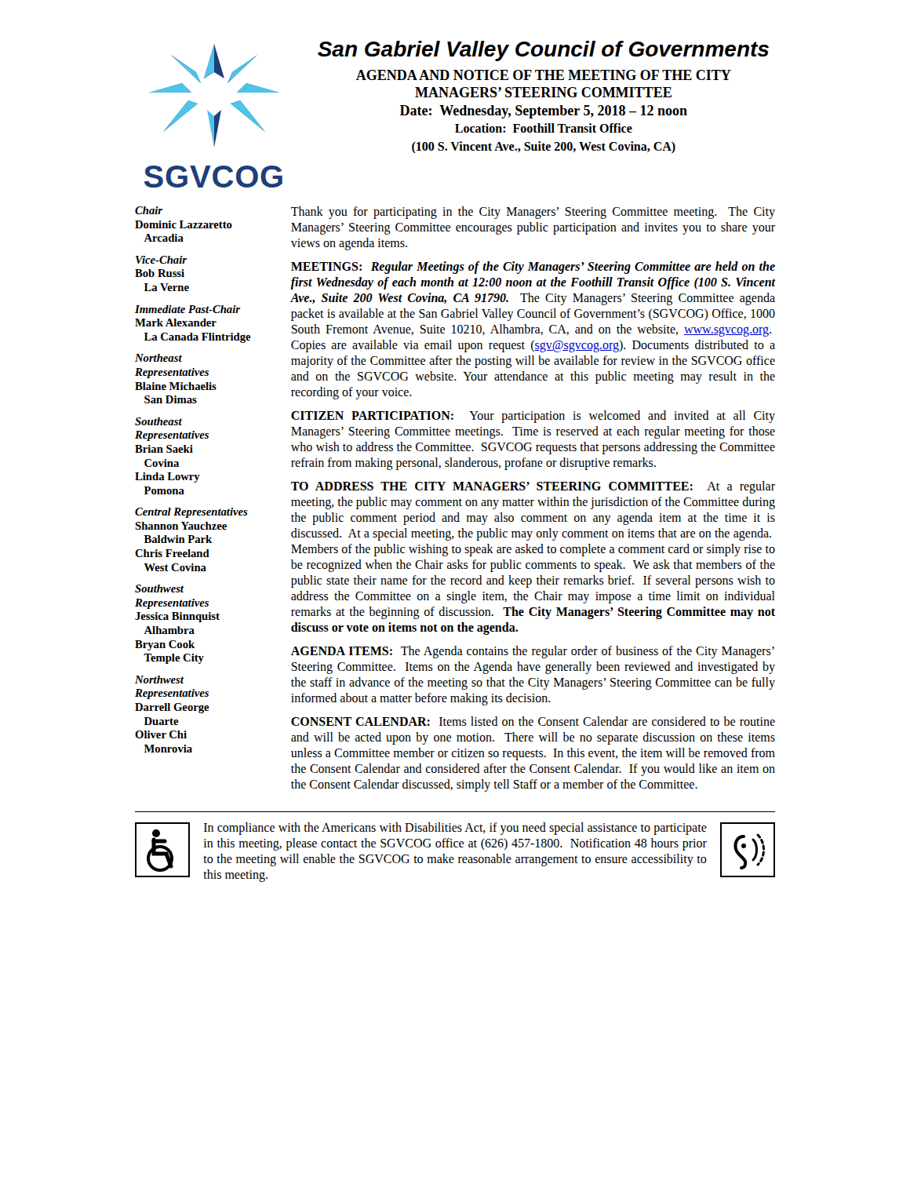SGVCOG
San Gabriel Valley Council of Governments
AGENDA AND NOTICE OF THE MEETING OF THE CITY
MANAGERS’ STEERING COMMITTEE
Date: Wednesday, September 5, 2018 – 12 noon
Location: Foothill Transit Office
(100 S. Vincent Ave., Suite 200, West Covina, CA)
Chair
Dominic Lazzaretto
Arcadia
Vice-Chair
Bob Russi
La Verne
Immediate Past-Chair
Mark Alexander
La Canada Flintridge
Northeast
Representatives
Blaine Michaelis
San Dimas
Southeast
Representatives
Brian Saeki
Covina
Linda Lowry
Pomona
Central Representatives
Shannon Yauchzee
Baldwin Park
Chris Freeland
West Covina
Southwest
Representatives
Jessica Binnquist
Alhambra
Bryan Cook
Temple City
Northwest
Representatives
Darrell George
Duarte
Oliver Chi
Monrovia
Thank you for participating in the City Managers’ Steering Committee meeting. The City Managers’ Steering Committee encourages public participation and invites you to share your views on agenda items.
MEETINGS: Regular Meetings of the City Managers’ Steering Committee are held on the first Wednesday of each month at 12:00 noon at the Foothill Transit Office (100 S. Vincent Ave., Suite 200 West Covina, CA 91790. The City Managers’ Steering Committee agenda packet is available at the San Gabriel Valley Council of Government’s (SGVCOG) Office, 1000 South Fremont Avenue, Suite 10210, Alhambra, CA, and on the website, www.sgvcog.org. Copies are available via email upon request (sgv@sgvcog.org). Documents distributed to a majority of the Committee after the posting will be available for review in the SGVCOG office and on the SGVCOG website. Your attendance at this public meeting may result in the recording of your voice.
CITIZEN PARTICIPATION: Your participation is welcomed and invited at all City Managers’ Steering Committee meetings. Time is reserved at each regular meeting for those who wish to address the Committee. SGVCOG requests that persons addressing the Committee refrain from making personal, slanderous, profane or disruptive remarks.
TO ADDRESS THE CITY MANAGERS’ STEERING COMMITTEE: At a regular meeting, the public may comment on any matter within the jurisdiction of the Committee during the public comment period and may also comment on any agenda item at the time it is discussed. At a special meeting, the public may only comment on items that are on the agenda. Members of the public wishing to speak are asked to complete a comment card or simply rise to be recognized when the Chair asks for public comments to speak. We ask that members of the public state their name for the record and keep their remarks brief. If several persons wish to address the Committee on a single item, the Chair may impose a time limit on individual remarks at the beginning of discussion. The City Managers’ Steering Committee may not discuss or vote on items not on the agenda.
AGENDA ITEMS: The Agenda contains the regular order of business of the City Managers’ Steering Committee. Items on the Agenda have generally been reviewed and investigated by the staff in advance of the meeting so that the City Managers’ Steering Committee can be fully informed about a matter before making its decision.
CONSENT CALENDAR: Items listed on the Consent Calendar are considered to be routine and will be acted upon by one motion. There will be no separate discussion on these items unless a Committee member or citizen so requests. In this event, the item will be removed from the Consent Calendar and considered after the Consent Calendar. If you would like an item on the Consent Calendar discussed, simply tell Staff or a member of the Committee.
In compliance with the Americans with Disabilities Act, if you need special assistance to participate in this meeting, please contact the SGVCOG office at (626) 457-1800. Notification 48 hours prior to the meeting will enable the SGVCOG to make reasonable arrangement to ensure accessibility to this meeting.